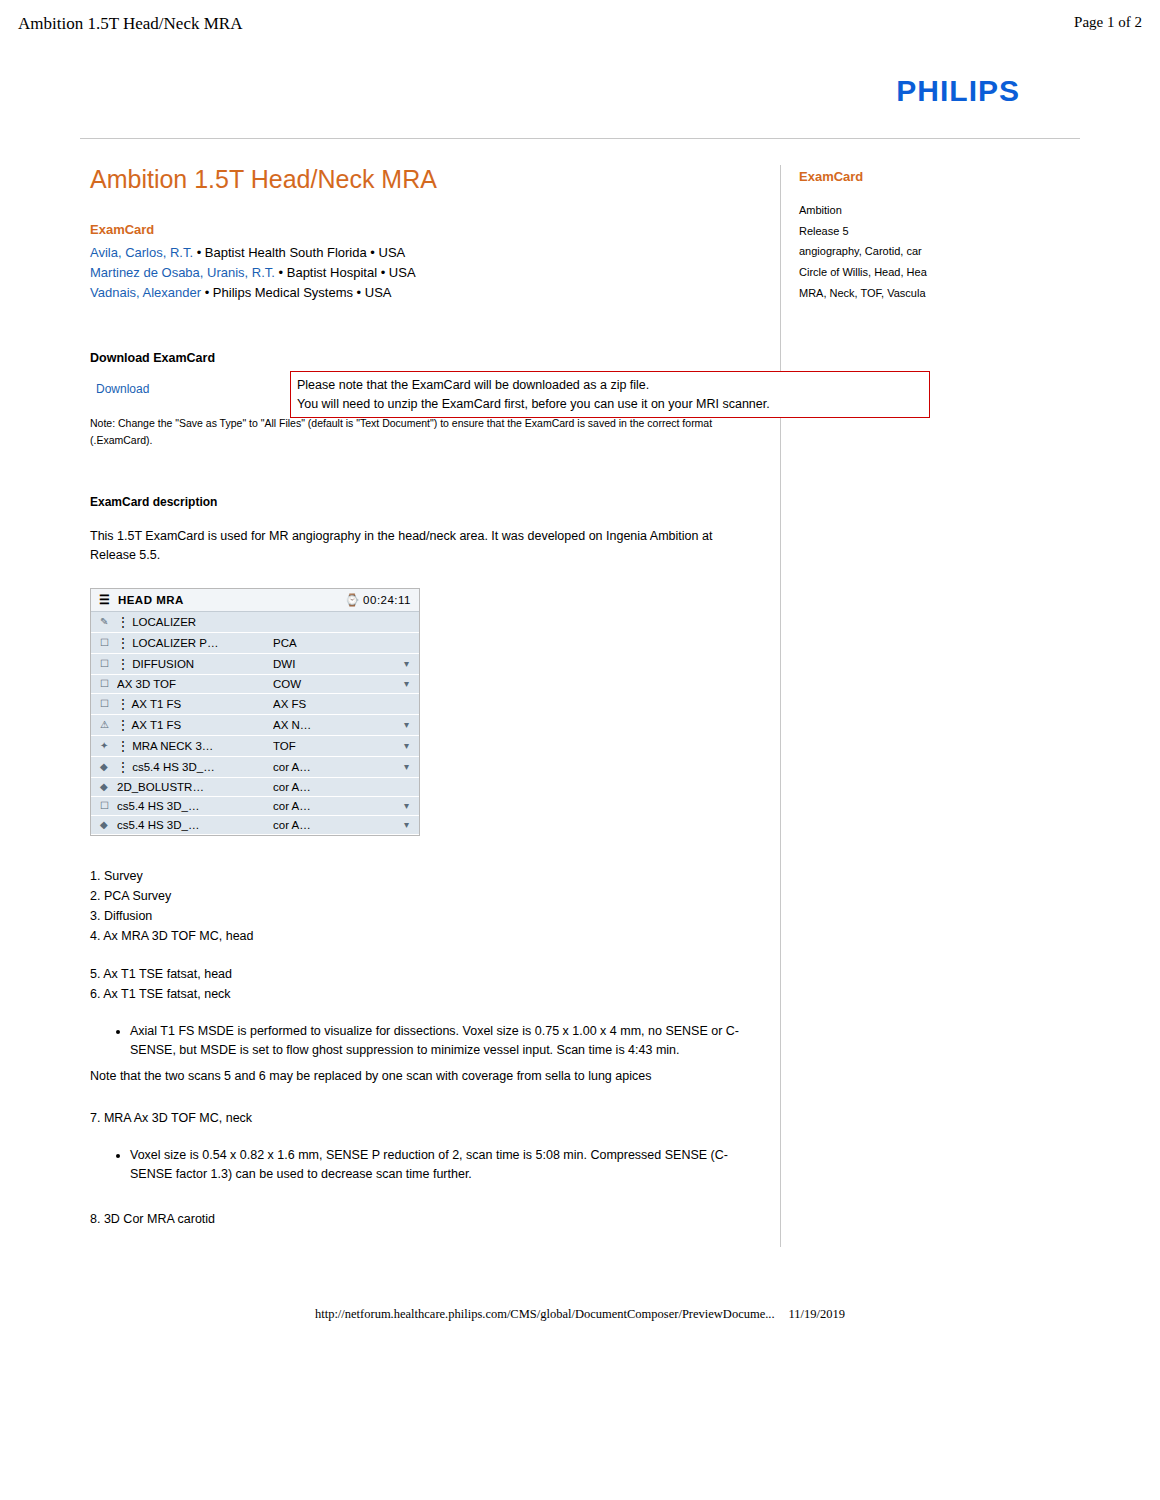Ambition 1.5T Head/Neck MRA
Page 1 of 2
PHILIPS
Ambition 1.5T Head/Neck MRA
ExamCard
Avila, Carlos, R.T. • Baptist Health South Florida • USA
Martinez de Osaba, Uranis, R.T. • Baptist Hospital • USA
Vadnais, Alexander • Philips Medical Systems • USA
Download ExamCard
Download
Please note that the ExamCard will be downloaded as a zip file.
You will need to unzip the ExamCard first, before you can use it on your MRI scanner.
Note: Change the "Save as Type" to "All Files" (default is "Text Document") to ensure that the ExamCard is saved in the correct format (.ExamCard).
ExamCard description
This 1.5T ExamCard is used for MR angiography in the head/neck area. It was developed on Ingenia Ambition at Release 5.5.
☰ HEAD MRA ⌚ 00:24:11
✎ ⋮ LOCALIZER
☐ ⋮ LOCALIZER P… PCA
☐ ⋮ DIFFUSION DWI ▾
☐ AX 3D TOF COW ▾
☐ ⋮ AX T1 FS AX FS
⚠ ⋮ AX T1 FS AX N… ▾
✦ ⋮ MRA NECK 3… TOF ▾
◆ ⋮ cs5.4 HS 3D_… cor A… ▾
◆ 2D_BOLUSTR… cor A…
☐ cs5.4 HS 3D_… cor A… ▾
◆ cs5.4 HS 3D_… cor A… ▾
1. Survey
2. PCA Survey
3. Diffusion
4. Ax MRA 3D TOF MC, head
5. Ax T1 TSE fatsat, head
6. Ax T1 TSE fatsat, neck
Axial T1 FS MSDE is performed to visualize for dissections. Voxel size is 0.75 x 1.00 x 4 mm, no SENSE or C-SENSE, but MSDE is set to flow ghost suppression to minimize vessel input. Scan time is 4:43 min.
Note that the two scans 5 and 6 may be replaced by one scan with coverage from sella to lung apices
7. MRA Ax 3D TOF MC, neck
Voxel size is 0.54 x 0.82 x 1.6 mm, SENSE P reduction of 2, scan time is 5:08 min. Compressed SENSE (C-SENSE factor 1.3) can be used to decrease scan time further.
8. 3D Cor MRA carotid
ExamCard
Ambition
Release 5
angiography, Carotid, car
Circle of Willis, Head, Hea
MRA, Neck, TOF, Vascula
http://netforum.healthcare.philips.com/CMS/global/DocumentComposer/PreviewDocume... 11/19/2019